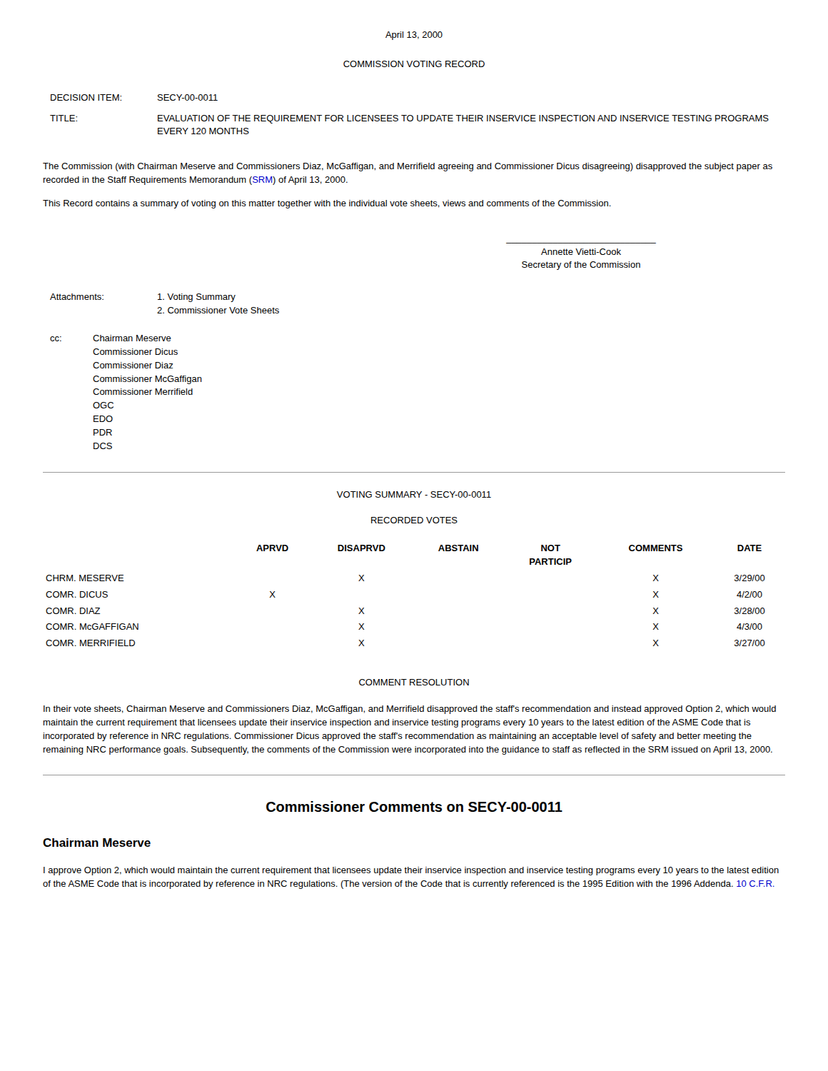April 13, 2000
COMMISSION VOTING RECORD
DECISION ITEM:
SECY-00-0011
TITLE:
EVALUATION OF THE REQUIREMENT FOR LICENSEES TO UPDATE THEIR INSERVICE INSPECTION AND INSERVICE TESTING PROGRAMS EVERY 120 MONTHS
The Commission (with Chairman Meserve and Commissioners Diaz, McGaffigan, and Merrifield agreeing and Commissioner Dicus disagreeing) disapproved the subject paper as recorded in the Staff Requirements Memorandum (SRM) of April 13, 2000.
This Record contains a summary of voting on this matter together with the individual vote sheets, views and comments of the Commission.
_____________________________
Annette Vietti-Cook
Secretary of the Commission
Attachments:
1. Voting Summary
2. Commissioner Vote Sheets
cc:
Chairman Meserve
Commissioner Dicus
Commissioner Diaz
Commissioner McGaffigan
Commissioner Merrifield
OGC
EDO
PDR
DCS
VOTING SUMMARY - SECY-00-0011
RECORDED VOTES
| | APRVD | DISAPRVD | ABSTAIN | NOT PARTICIP | COMMENTS | DATE |
| --- | --- | --- | --- | --- | --- | --- |
| CHRM. MESERVE | | X | | | X | 3/29/00 |
| COMR. DICUS | X | | | | X | 4/2/00 |
| COMR. DIAZ | | X | | | X | 3/28/00 |
| COMR. McGAFFIGAN | | X | | | X | 4/3/00 |
| COMR. MERRIFIELD | | X | | | X | 3/27/00 |
COMMENT RESOLUTION
In their vote sheets, Chairman Meserve and Commissioners Diaz, McGaffigan, and Merrifield disapproved the staff's recommendation and instead approved Option 2, which would maintain the current requirement that licensees update their inservice inspection and inservice testing programs every 10 years to the latest edition of the ASME Code that is incorporated by reference in NRC regulations. Commissioner Dicus approved the staff's recommendation as maintaining an acceptable level of safety and better meeting the remaining NRC performance goals. Subsequently, the comments of the Commission were incorporated into the guidance to staff as reflected in the SRM issued on April 13, 2000.
Commissioner Comments on SECY-00-0011
Chairman Meserve
I approve Option 2, which would maintain the current requirement that licensees update their inservice inspection and inservice testing programs every 10 years to the latest edition of the ASME Code that is incorporated by reference in NRC regulations. (The version of the Code that is currently referenced is the 1995 Edition with the 1996 Addenda. 10 C.F.R.